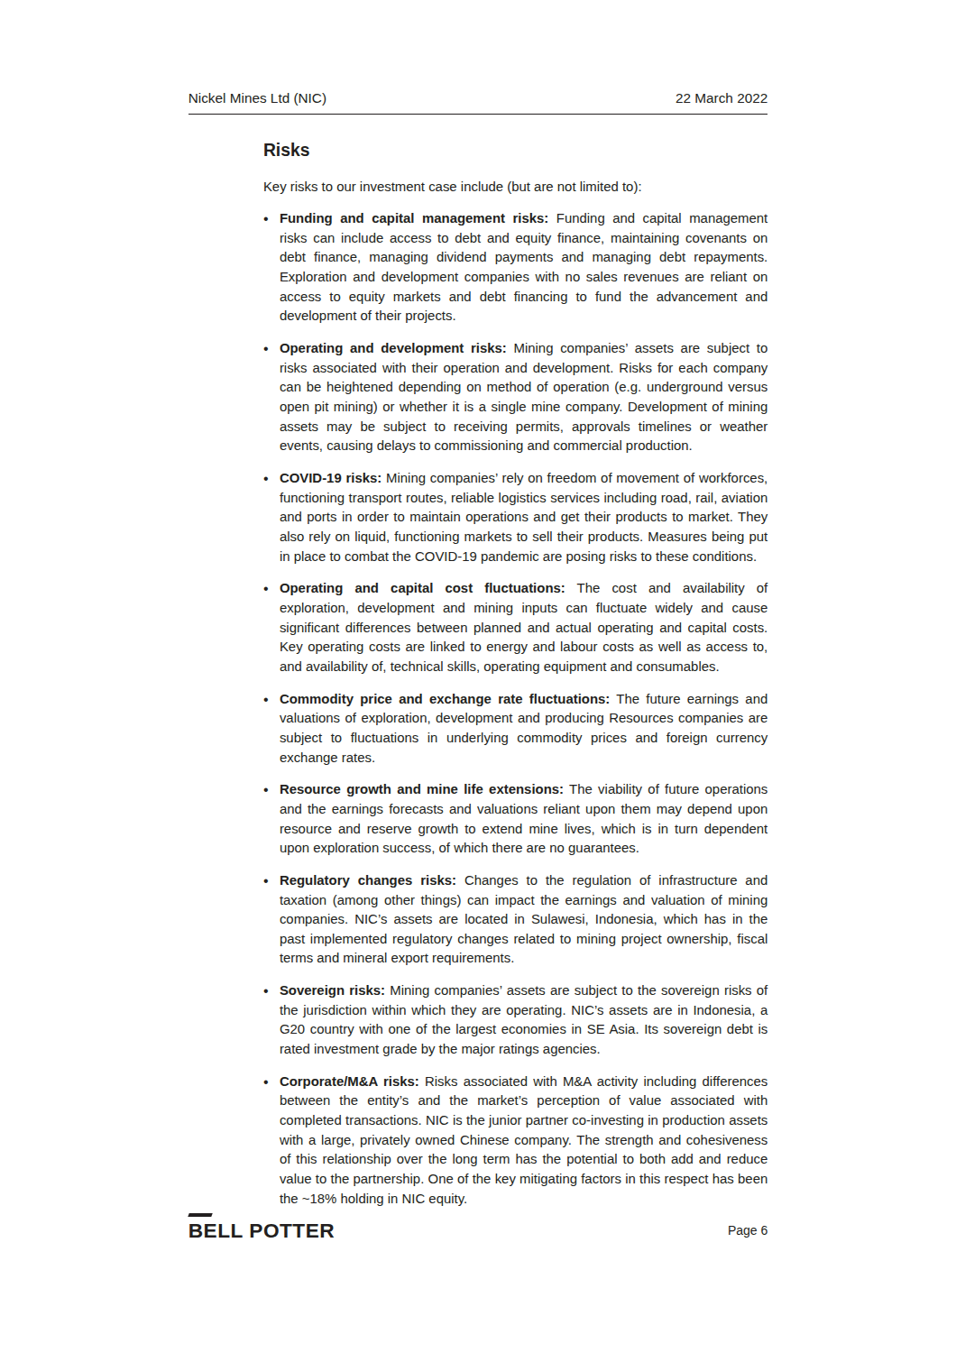Nickel Mines Ltd (NIC)
22 March 2022
Risks
Key risks to our investment case include (but are not limited to):
Funding and capital management risks: Funding and capital management risks can include access to debt and equity finance, maintaining covenants on debt finance, managing dividend payments and managing debt repayments. Exploration and development companies with no sales revenues are reliant on access to equity markets and debt financing to fund the advancement and development of their projects.
Operating and development risks: Mining companies’ assets are subject to risks associated with their operation and development. Risks for each company can be heightened depending on method of operation (e.g. underground versus open pit mining) or whether it is a single mine company. Development of mining assets may be subject to receiving permits, approvals timelines or weather events, causing delays to commissioning and commercial production.
COVID-19 risks: Mining companies’ rely on freedom of movement of workforces, functioning transport routes, reliable logistics services including road, rail, aviation and ports in order to maintain operations and get their products to market. They also rely on liquid, functioning markets to sell their products. Measures being put in place to combat the COVID-19 pandemic are posing risks to these conditions.
Operating and capital cost fluctuations: The cost and availability of exploration, development and mining inputs can fluctuate widely and cause significant differences between planned and actual operating and capital costs. Key operating costs are linked to energy and labour costs as well as access to, and availability of, technical skills, operating equipment and consumables.
Commodity price and exchange rate fluctuations: The future earnings and valuations of exploration, development and producing Resources companies are subject to fluctuations in underlying commodity prices and foreign currency exchange rates.
Resource growth and mine life extensions: The viability of future operations and the earnings forecasts and valuations reliant upon them may depend upon resource and reserve growth to extend mine lives, which is in turn dependent upon exploration success, of which there are no guarantees.
Regulatory changes risks: Changes to the regulation of infrastructure and taxation (among other things) can impact the earnings and valuation of mining companies. NIC’s assets are located in Sulawesi, Indonesia, which has in the past implemented regulatory changes related to mining project ownership, fiscal terms and mineral export requirements.
Sovereign risks: Mining companies’ assets are subject to the sovereign risks of the jurisdiction within which they are operating. NIC’s assets are in Indonesia, a G20 country with one of the largest economies in SE Asia. Its sovereign debt is rated investment grade by the major ratings agencies.
Corporate/M&A risks: Risks associated with M&A activity including differences between the entity’s and the market’s perception of value associated with completed transactions. NIC is the junior partner co-investing in production assets with a large, privately owned Chinese company. The strength and cohesiveness of this relationship over the long term has the potential to both add and reduce value to the partnership. One of the key mitigating factors in this respect has been the ~18% holding in NIC equity.
BELL POTTER
Page 6